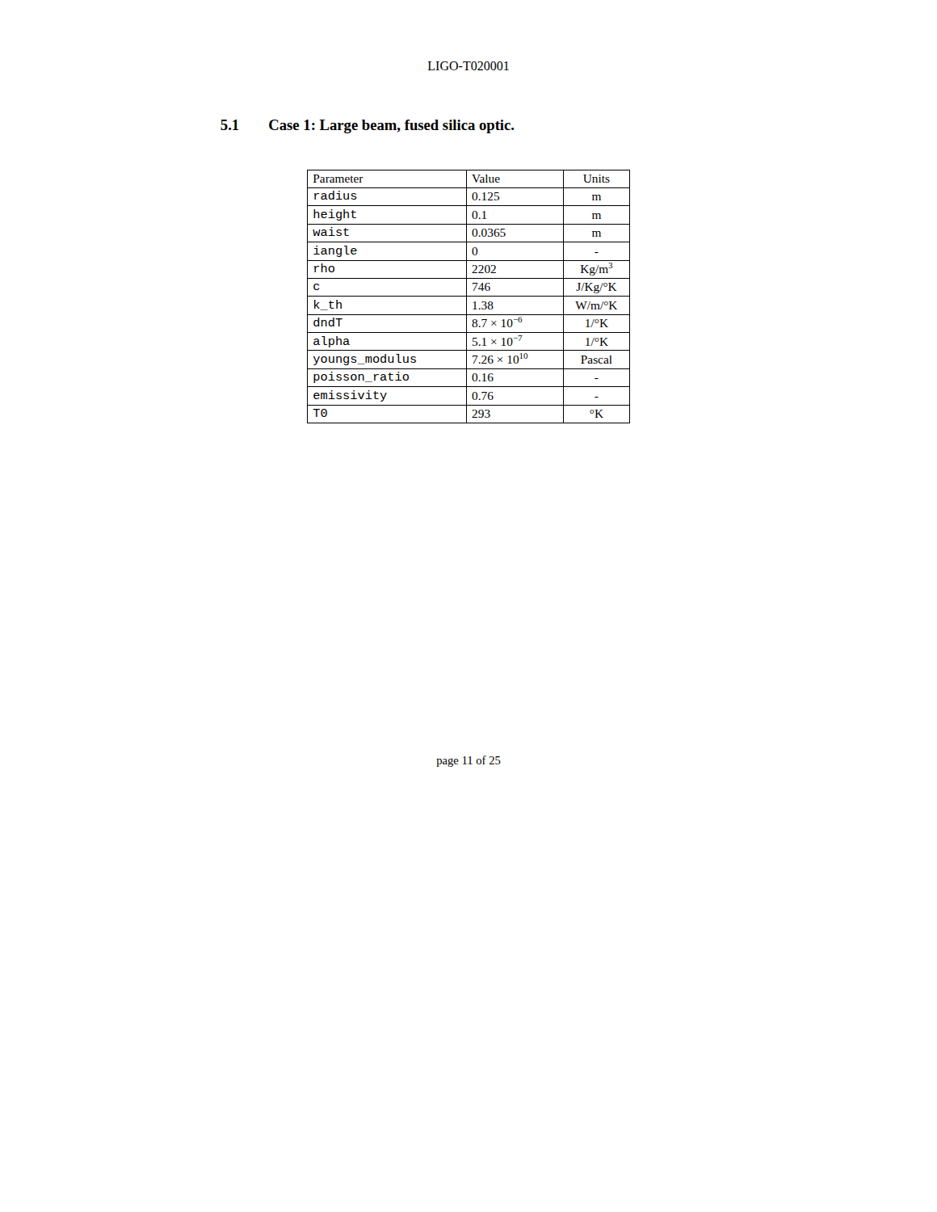LIGO-T020001
5.1 Case 1: Large beam, fused silica optic.
| Parameter | Value | Units |
| --- | --- | --- |
| radius | 0.125 | m |
| height | 0.1 | m |
| waist | 0.0365 | m |
| iangle | 0 | - |
| rho | 2202 | Kg/m 3 |
| c | 746 | J/Kg/°K |
| k_th | 1.38 | W/m/°K |
| dndT | 8.7 × 10 −6 | 1/°K |
| alpha | 5.1 × 10 −7 | 1/°K |
| youngs_modulus | 7.26 × 10 10 | Pascal |
| poisson_ratio | 0.16 | - |
| emissivity | 0.76 | - |
| T0 | 293 | °K |
page 11 of 25